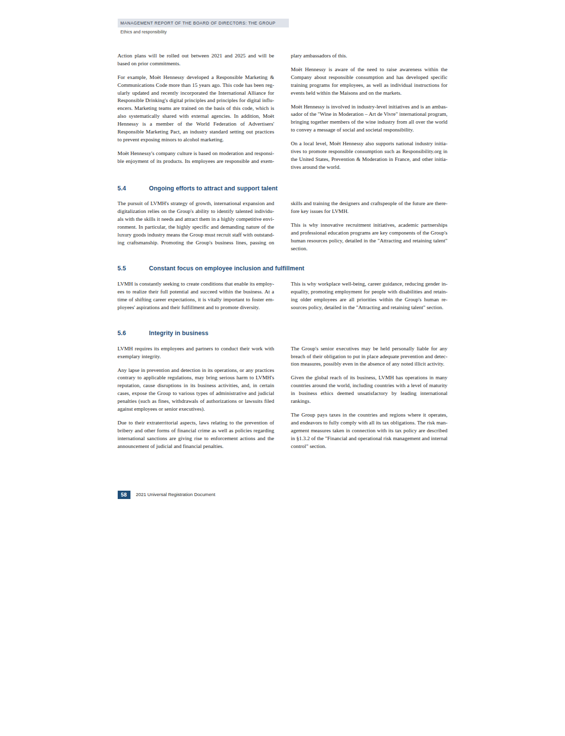Management report of the Board of Directors: the Group
Ethics and responsibility
Action plans will be rolled out between 2021 and 2025 and will be based on prior commitments.
For example, Moët Hennessy developed a Responsible Marketing & Communications Code more than 15 years ago. This code has been regularly updated and recently incorporated the International Alliance for Responsible Drinking's digital principles and principles for digital influencers. Marketing teams are trained on the basis of this code, which is also systematically shared with external agencies. In addition, Moët Hennessy is a member of the World Federation of Advertisers' Responsible Marketing Pact, an industry standard setting out practices to prevent exposing minors to alcohol marketing.
Moët Hennessy's company culture is based on moderation and responsible enjoyment of its products. Its employees are responsible and exemplary ambassadors of this.
Moët Hennessy is aware of the need to raise awareness within the Company about responsible consumption and has developed specific training programs for employees, as well as individual instructions for events held within the Maisons and on the markets.
Moët Hennessy is involved in industry-level initiatives and is an ambassador of the "Wine in Moderation – Art de Vivre" international program, bringing together members of the wine industry from all over the world to convey a message of social and societal responsibility.
On a local level, Moët Hennessy also supports national industry initiatives to promote responsible consumption such as Responsibility.org in the United States, Prevention & Moderation in France, and other initiatives around the world.
5.4 Ongoing efforts to attract and support talent
The pursuit of LVMH's strategy of growth, international expansion and digitalization relies on the Group's ability to identify talented individuals with the skills it needs and attract them in a highly competitive environment. In particular, the highly specific and demanding nature of the luxury goods industry means the Group must recruit staff with outstanding craftsmanship. Promoting the Group's business lines, passing on skills and training the designers and craftspeople of the future are therefore key issues for LVMH.
This is why innovative recruitment initiatives, academic partnerships and professional education programs are key components of the Group's human resources policy, detailed in the "Attracting and retaining talent" section.
5.5 Constant focus on employee inclusion and fulfillment
LVMH is constantly seeking to create conditions that enable its employees to realize their full potential and succeed within the business. At a time of shifting career expectations, it is vitally important to foster employees' aspirations and their fulfillment and to promote diversity.
This is why workplace well-being, career guidance, reducing gender inequality, promoting employment for people with disabilities and retaining older employees are all priorities within the Group's human resources policy, detailed in the "Attracting and retaining talent" section.
5.6 Integrity in business
LVMH requires its employees and partners to conduct their work with exemplary integrity.
Any lapse in prevention and detection in its operations, or any practices contrary to applicable regulations, may bring serious harm to LVMH's reputation, cause disruptions in its business activities, and, in certain cases, expose the Group to various types of administrative and judicial penalties (such as fines, withdrawals of authorizations or lawsuits filed against employees or senior executives).
Due to their extraterritorial aspects, laws relating to the prevention of bribery and other forms of financial crime as well as policies regarding international sanctions are giving rise to enforcement actions and the announcement of judicial and financial penalties.
The Group's senior executives may be held personally liable for any breach of their obligation to put in place adequate prevention and detection measures, possibly even in the absence of any noted illicit activity.
Given the global reach of its business, LVMH has operations in many countries around the world, including countries with a level of maturity in business ethics deemed unsatisfactory by leading international rankings.
The Group pays taxes in the countries and regions where it operates, and endeavors to fully comply with all its tax obligations. The risk management measures taken in connection with its tax policy are described in §1.3.2 of the "Financial and operational risk management and internal control" section.
58 2021 Universal Registration Document